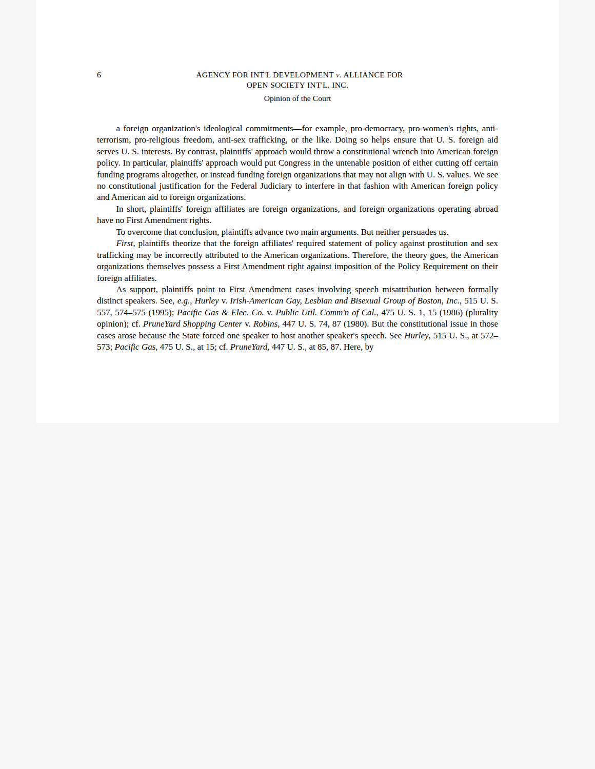6 AGENCY FOR INT'L DEVELOPMENT v. ALLIANCE FOR OPEN SOCIETY INT'L, INC.
Opinion of the Court
a foreign organization's ideological commitments—for example, pro-democracy, pro-women's rights, anti-terrorism, pro-religious freedom, anti-sex trafficking, or the like. Doing so helps ensure that U. S. foreign aid serves U. S. interests. By contrast, plaintiffs' approach would throw a constitutional wrench into American foreign policy. In particular, plaintiffs' approach would put Congress in the untenable position of either cutting off certain funding programs altogether, or instead funding foreign organizations that may not align with U. S. values. We see no constitutional justification for the Federal Judiciary to interfere in that fashion with American foreign policy and American aid to foreign organizations.
In short, plaintiffs' foreign affiliates are foreign organizations, and foreign organizations operating abroad have no First Amendment rights.
To overcome that conclusion, plaintiffs advance two main arguments. But neither persuades us.
First, plaintiffs theorize that the foreign affiliates' required statement of policy against prostitution and sex trafficking may be incorrectly attributed to the American organizations. Therefore, the theory goes, the American organizations themselves possess a First Amendment right against imposition of the Policy Requirement on their foreign affiliates.
As support, plaintiffs point to First Amendment cases involving speech misattribution between formally distinct speakers. See, e.g., Hurley v. Irish-American Gay, Lesbian and Bisexual Group of Boston, Inc., 515 U. S. 557, 574–575 (1995); Pacific Gas & Elec. Co. v. Public Util. Comm'n of Cal., 475 U. S. 1, 15 (1986) (plurality opinion); cf. PruneYard Shopping Center v. Robins, 447 U. S. 74, 87 (1980). But the constitutional issue in those cases arose because the State forced one speaker to host another speaker's speech. See Hurley, 515 U. S., at 572–573; Pacific Gas, 475 U. S., at 15; cf. PruneYard, 447 U. S., at 85, 87. Here, by